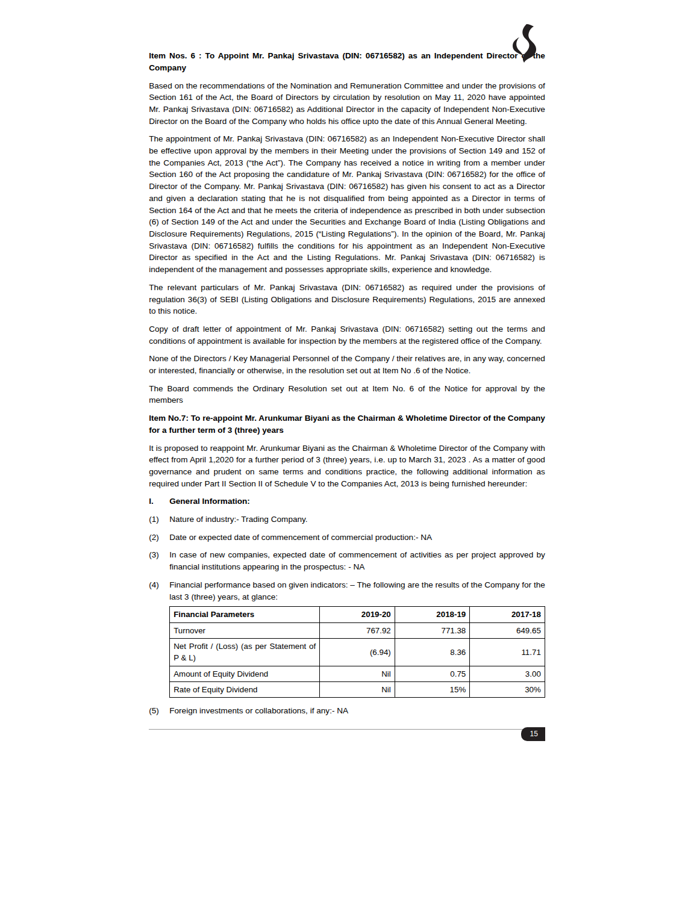Item Nos. 6 : To Appoint Mr. Pankaj Srivastava (DIN: 06716582) as an Independent Director of the Company
Based on the recommendations of the Nomination and Remuneration Committee and under the provisions of Section 161 of the Act, the Board of Directors by circulation by resolution on May 11, 2020 have appointed Mr. Pankaj Srivastava (DIN: 06716582) as Additional Director in the capacity of Independent Non-Executive Director on the Board of the Company who holds his office upto the date of this Annual General Meeting.
The appointment of Mr. Pankaj Srivastava (DIN: 06716582) as an Independent Non-Executive Director shall be effective upon approval by the members in their Meeting under the provisions of Section 149 and 152 of the Companies Act, 2013 (“the Act”). The Company has received a notice in writing from a member under Section 160 of the Act proposing the candidature of Mr. Pankaj Srivastava (DIN: 06716582) for the office of Director of the Company. Mr. Pankaj Srivastava (DIN: 06716582) has given his consent to act as a Director and given a declaration stating that he is not disqualified from being appointed as a Director in terms of Section 164 of the Act and that he meets the criteria of independence as prescribed in both under subsection (6) of Section 149 of the Act and under the Securities and Exchange Board of India (Listing Obligations and Disclosure Requirements) Regulations, 2015 (“Listing Regulations”). In the opinion of the Board, Mr. Pankaj Srivastava (DIN: 06716582) fulfills the conditions for his appointment as an Independent Non-Executive Director as specified in the Act and the Listing Regulations. Mr. Pankaj Srivastava (DIN: 06716582) is independent of the management and possesses appropriate skills, experience and knowledge.
The relevant particulars of Mr. Pankaj Srivastava (DIN: 06716582) as required under the provisions of regulation 36(3) of SEBI (Listing Obligations and Disclosure Requirements) Regulations, 2015 are annexed to this notice.
Copy of draft letter of appointment of Mr. Pankaj Srivastava (DIN: 06716582) setting out the terms and conditions of appointment is available for inspection by the members at the registered office of the Company.
None of the Directors / Key Managerial Personnel of the Company / their relatives are, in any way, concerned or interested, financially or otherwise, in the resolution set out at Item No .6 of the Notice.
The Board commends the Ordinary Resolution set out at Item No. 6 of the Notice for approval by the members
Item No.7: To re-appoint Mr. Arunkumar Biyani as the Chairman & Wholetime Director of the Company for a further term of 3 (three) years
It is proposed to reappoint Mr. Arunkumar Biyani as the Chairman & Wholetime Director of the Company with effect from April 1,2020 for a further period of 3 (three) years, i.e. up to March 31, 2023 . As a matter of good governance and prudent on same terms and conditions practice, the following additional information as required under Part II Section II of Schedule V to the Companies Act, 2013 is being furnished hereunder:
I. General Information:
(1) Nature of industry:- Trading Company.
(2) Date or expected date of commencement of commercial production:- NA
(3) In case of new companies, expected date of commencement of activities as per project approved by financial institutions appearing in the prospectus: - NA
(4) Financial performance based on given indicators: – The following are the results of the Company for the last 3 (three) years, at glance:
| Financial Parameters | 2019-20 | 2018-19 | 2017-18 |
| --- | --- | --- | --- |
| Turnover | 767.92 | 771.38 | 649.65 |
| Net Profit / (Loss) (as per Statement of P & L) | (6.94) | 8.36 | 11.71 |
| Amount of Equity Dividend | Nil | 0.75 | 3.00 |
| Rate of Equity Dividend | Nil | 15% | 30% |
(5) Foreign investments or collaborations, if any:- NA
15